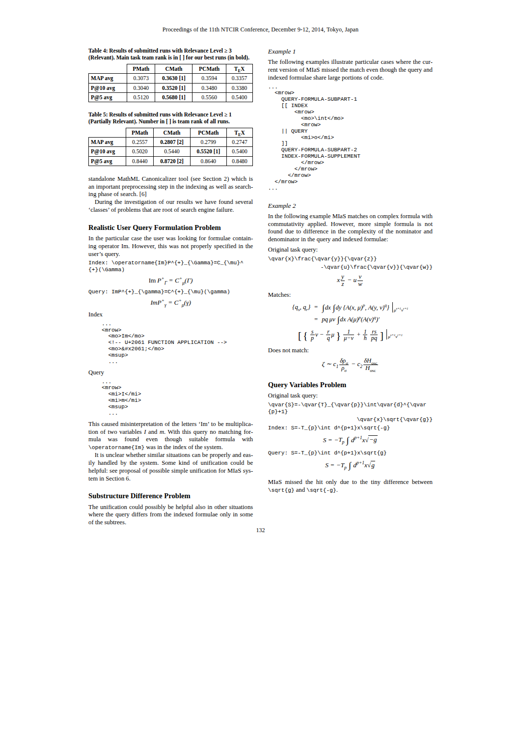Proceedings of the 11th NTCIR Conference, December 9-12, 2014, Tokyo, Japan
Table 4: Results of submitted runs with Relevance Level ≥ 3 (Relevant). Main task team rank is in [ ] for our best runs (in bold).
| | PMath | CMath | PCMath | T E X |
| MAP avg | 0.3073 | 0.3630 [1] | 0.3594 | 0.3357 |
| P@10 avg | 0.3040 | 0.3520 [1] | 0.3480 | 0.3380 |
| P@5 avg | 0.5120 | 0.5680 [1] | 0.5560 | 0.5400 |
Table 5: Results of submitted runs with Relevance Level ≥ 1 (Partially Relevant). Number in [ ] is team rank of all runs.
| | PMath | CMath | PCMath | T E X |
| MAP avg | 0.2557 | 0.2807 [2] | 0.2799 | 0.2747 |
| P@10 avg | 0.5020 | 0.5440 | 0.5520 [1] | 0.5400 |
| P@5 avg | 0.8440 | 0.8720 [2] | 0.8640 | 0.8480 |
standalone MathML Canonicalizer tool (see Section 2) which is an important preprocessing step in the indexing as well as searching phase of search. [6]
During the investigation of our results we have found several ‘classes’ of problems that are root of search engine failure.
Realistic User Query Formulation Problem
In the particular case the user was looking for formulae containing operator Im. However, this was not properly specified in the user’s query.
Index: \operatorname{Im}P^{+}_{\Gamma}=C_{\mu}^{+}(\Gamma)
Im P+Γ = C+μ(Γ)
Query: ImP^{+}_{\gamma}=C^{+}_{\mu}(\gamma)
ImP+γ = C+μ(γ)
Index
    ...
    <mrow>
      <mo>Im</mo>
      <!-- U+2061 FUNCTION APPLICATION -->
      <mo>&#x2061;</mo>
      <msup>
      ...
Query
    ...
    <mrow>
      <mi>I</mi>
      <mi>m</mi>
      <msup>
      ...
This caused misinterpretation of the letters ‘Im’ to be multiplication of two variables I and m. With this query no matching formula was found even though suitable formula with \operatorname{Im} was in the index of the system.
It is unclear whether similar situations can be properly and easily handled by the system. Some kind of unification could be helpful: see proposal of possible simple unification for MIaS system in Section 6.
Substructure Difference Problem
The unification could possibly be helpful also in other situations where the query differs from the indexed formulae only in some of the subtrees.
Example 1
The following examples illustrate particular cases where the current version of MIaS missed the match even though the query and indexed formulae share large portions of code.
...
  <mrow>
    QUERY-FORMULA-SUBPART-1
    [[ INDEX
        <mrow>
          <mo>\int</mo>
          <mrow>
    || QUERY
          <mi>o</mi>
    ]]
    QUERY-FORMULA-SUBPART-2
    INDEX-FORMULA-SUPPLEMENT
          </mrow>
        </mrow>
      </mrow>
  </mrow>
...
Example 2
In the following example MIaS matches on complex formula with commutativity applied. However, more simple formula is not found due to difference in the complexity of the nominator and denominator in the query and indexed formulae:
Original task query:
\qvar{x}\frac{\qvar{y}}{\qvar{z}}
-\qvar{u}\frac{\qvar{v}}{\qvar{w}}
xyz − uvw
Matches:
| { q s , q r } | = | ∫ dx ∫ dy { A ( x , μ) p , A ( y , ν) q } μ s +1 ν r +1 |
| | = | pq μν ∫ dx A (μ) p ( A (ν) q )′ |
| [ { s p ν − r q μ } 1 μ−ν + 1 h rs pq ] μ s +1 ν r +1 |
Does not match:
ζ ∼ c1δρσ ρσ − c2δHosc Hosc
Query Variables Problem
Original task query:
\qvar{S}=-\qvar{T}_{\qvar{p}}\int\qvar{d}^{\qvar{p}+1}
\qvar{x}\sqrt{\qvar{g}}
Index: S=-T_{p}\int d^{p+1}x\sqrt{-g}
S = −Tp ∫ dp+1x√−g
Query: S=-T_{p}\int d^{p+1}x\sqrt{g}
S = −Tp ∫ dp+1x√g
MIaS missed the hit only due to the tiny difference between \sqrt{g} and \sqrt{-g}.
132